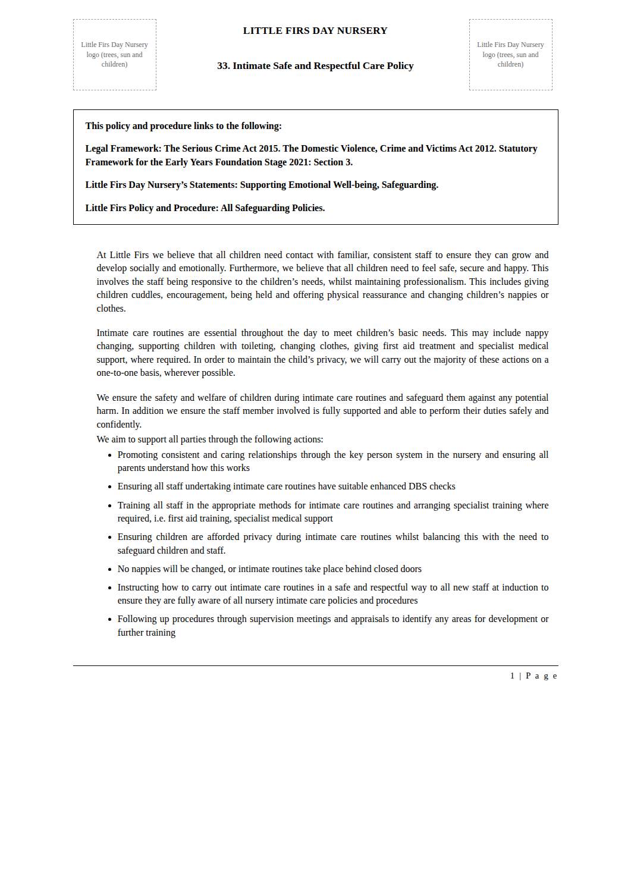Little Firs Day Nursery logo (trees, sun and children)
LITTLE FIRS DAY NURSERY
33. Intimate Safe and Respectful Care Policy
Little Firs Day Nursery logo (trees, sun and children)
This policy and procedure links to the following:
Legal Framework: The Serious Crime Act 2015. The Domestic Violence, Crime and Victims Act 2012. Statutory Framework for the Early Years Foundation Stage 2021: Section 3.
Little Firs Day Nursery’s Statements: Supporting Emotional Well-being, Safeguarding.
Little Firs Policy and Procedure: All Safeguarding Policies.
At Little Firs we believe that all children need contact with familiar, consistent staff to ensure they can grow and develop socially and emotionally. Furthermore, we believe that all children need to feel safe, secure and happy. This involves the staff being responsive to the children’s needs, whilst maintaining professionalism. This includes giving children cuddles, encouragement, being held and offering physical reassurance and changing children’s nappies or clothes.
Intimate care routines are essential throughout the day to meet children’s basic needs. This may include nappy changing, supporting children with toileting, changing clothes, giving first aid treatment and specialist medical support, where required. In order to maintain the child’s privacy, we will carry out the majority of these actions on a one-to-one basis, wherever possible.
We ensure the safety and welfare of children during intimate care routines and safeguard them against any potential harm. In addition we ensure the staff member involved is fully supported and able to perform their duties safely and confidently.
We aim to support all parties through the following actions:
Promoting consistent and caring relationships through the key person system in the nursery and ensuring all parents understand how this works
Ensuring all staff undertaking intimate care routines have suitable enhanced DBS checks
Training all staff in the appropriate methods for intimate care routines and arranging specialist training where required, i.e. first aid training, specialist medical support
Ensuring children are afforded privacy during intimate care routines whilst balancing this with the need to safeguard children and staff.
No nappies will be changed, or intimate routines take place behind closed doors
Instructing how to carry out intimate care routines in a safe and respectful way to all new staff at induction to ensure they are fully aware of all nursery intimate care policies and procedures
Following up procedures through supervision meetings and appraisals to identify any areas for development or further training
1 | P a g e